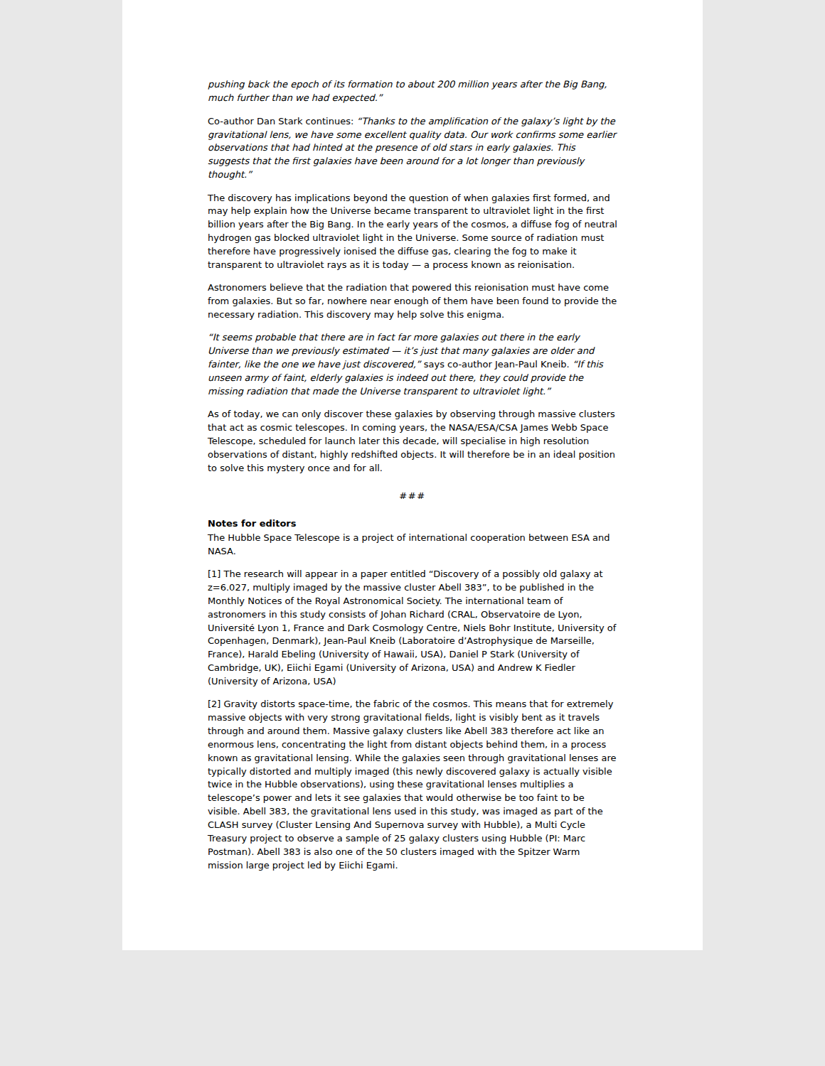pushing back the epoch of its formation to about 200 million years after the Big Bang, much further than we had expected.”
Co-author Dan Stark continues: “Thanks to the amplification of the galaxy’s light by the gravitational lens, we have some excellent quality data. Our work confirms some earlier observations that had hinted at the presence of old stars in early galaxies. This suggests that the first galaxies have been around for a lot longer than previously thought.”
The discovery has implications beyond the question of when galaxies first formed, and may help explain how the Universe became transparent to ultraviolet light in the first billion years after the Big Bang. In the early years of the cosmos, a diffuse fog of neutral hydrogen gas blocked ultraviolet light in the Universe. Some source of radiation must therefore have progressively ionised the diffuse gas, clearing the fog to make it transparent to ultraviolet rays as it is today — a process known as reionisation.
Astronomers believe that the radiation that powered this reionisation must have come from galaxies. But so far, nowhere near enough of them have been found to provide the necessary radiation. This discovery may help solve this enigma.
“It seems probable that there are in fact far more galaxies out there in the early Universe than we previously estimated — it’s just that many galaxies are older and fainter, like the one we have just discovered,” says co-author Jean-Paul Kneib. “If this unseen army of faint, elderly galaxies is indeed out there, they could provide the missing radiation that made the Universe transparent to ultraviolet light.”
As of today, we can only discover these galaxies by observing through massive clusters that act as cosmic telescopes. In coming years, the NASA/ESA/CSA James Webb Space Telescope, scheduled for launch later this decade, will specialise in high resolution observations of distant, highly redshifted objects. It will therefore be in an ideal position to solve this mystery once and for all.
###
Notes for editors
The Hubble Space Telescope is a project of international cooperation between ESA and NASA.
[1] The research will appear in a paper entitled “Discovery of a possibly old galaxy at z=6.027, multiply imaged by the massive cluster Abell 383”, to be published in the Monthly Notices of the Royal Astronomical Society. The international team of astronomers in this study consists of Johan Richard (CRAL, Observatoire de Lyon, Université Lyon 1, France and Dark Cosmology Centre, Niels Bohr Institute, University of Copenhagen, Denmark), Jean-Paul Kneib (Laboratoire d’Astrophysique de Marseille, France), Harald Ebeling (University of Hawaii, USA), Daniel P Stark (University of Cambridge, UK), Eiichi Egami (University of Arizona, USA) and Andrew K Fiedler (University of Arizona, USA)
[2] Gravity distorts space-time, the fabric of the cosmos. This means that for extremely massive objects with very strong gravitational fields, light is visibly bent as it travels through and around them. Massive galaxy clusters like Abell 383 therefore act like an enormous lens, concentrating the light from distant objects behind them, in a process known as gravitational lensing. While the galaxies seen through gravitational lenses are typically distorted and multiply imaged (this newly discovered galaxy is actually visible twice in the Hubble observations), using these gravitational lenses multiplies a telescope’s power and lets it see galaxies that would otherwise be too faint to be visible. Abell 383, the gravitational lens used in this study, was imaged as part of the CLASH survey (Cluster Lensing And Supernova survey with Hubble), a Multi Cycle Treasury project to observe a sample of 25 galaxy clusters using Hubble (PI: Marc Postman). Abell 383 is also one of the 50 clusters imaged with the Spitzer Warm mission large project led by Eiichi Egami.